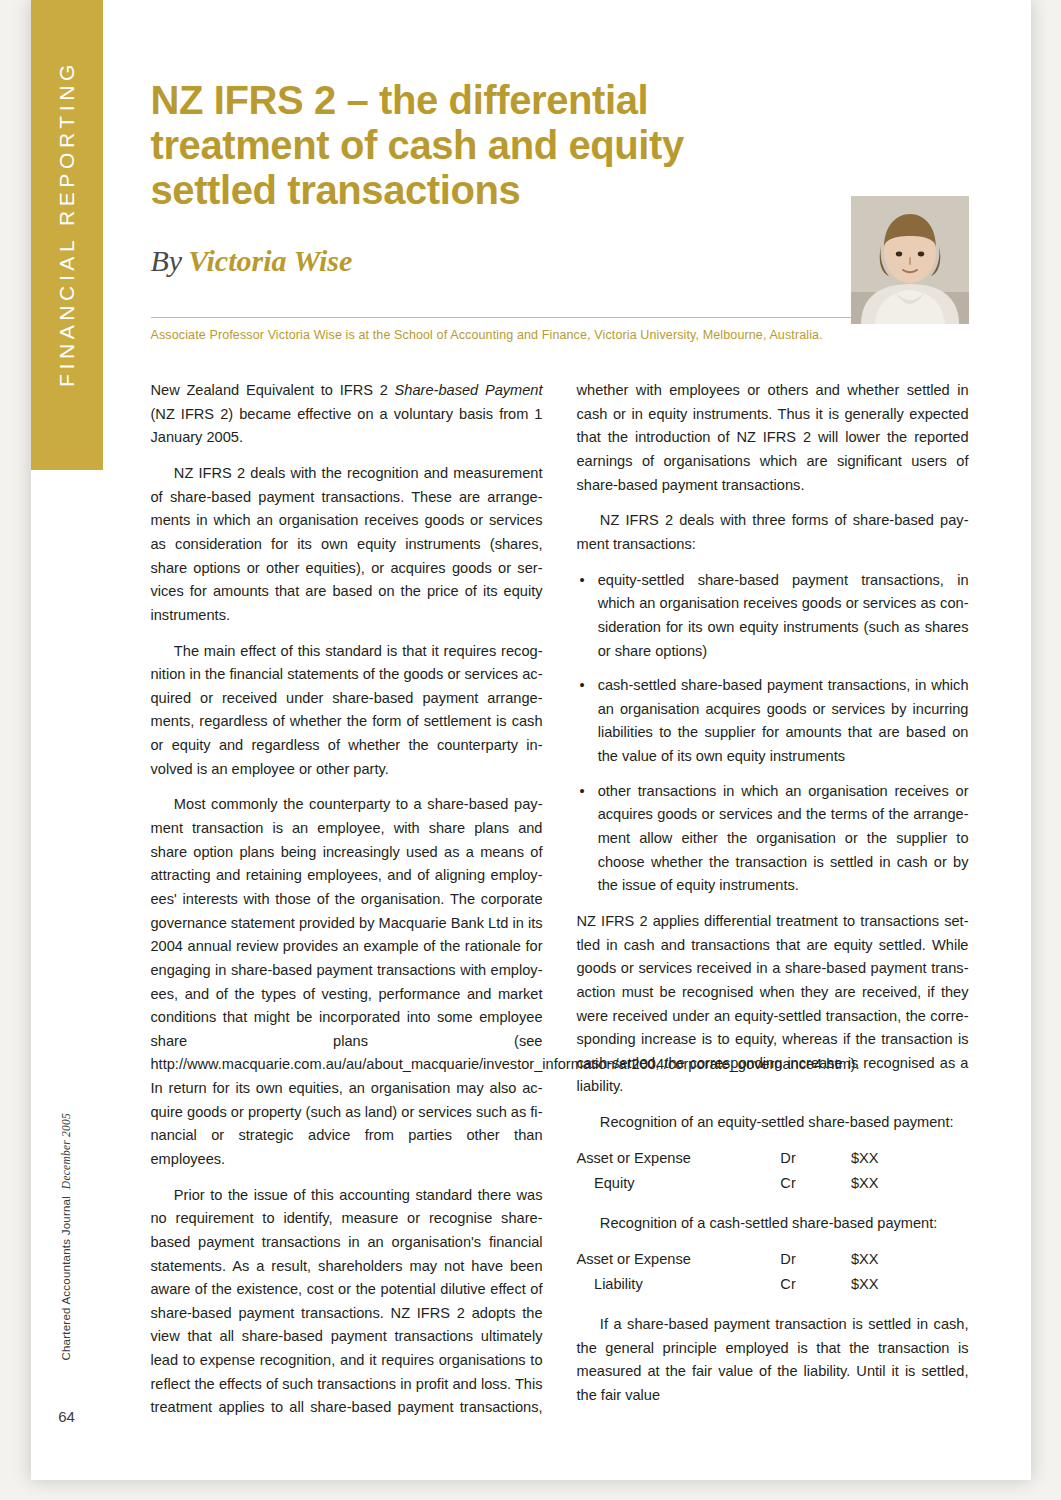Financial Reporting
Chartered Accountants Journal December 2005
64
NZ IFRS 2 – the differential treatment of cash and equity settled transactions
By Victoria Wise
Associate Professor Victoria Wise is at the School of Accounting and Finance, Victoria University, Melbourne, Australia.
New Zealand Equivalent to IFRS 2 Share-based Payment (NZ IFRS 2) became effective on a voluntary basis from 1 January 2005.
NZ IFRS 2 deals with the recognition and measurement of share-based payment transactions. These are arrangements in which an organisation receives goods or services as consideration for its own equity instruments (shares, share options or other equities), or acquires goods or services for amounts that are based on the price of its equity instruments.
The main effect of this standard is that it requires recognition in the financial statements of the goods or services acquired or received under share-based payment arrangements, regardless of whether the form of settlement is cash or equity and regardless of whether the counterparty involved is an employee or other party.
Most commonly the counterparty to a share-based payment transaction is an employee, with share plans and share option plans being increasingly used as a means of attracting and retaining employees, and of aligning employees' interests with those of the organisation. The corporate governance statement provided by Macquarie Bank Ltd in its 2004 annual review provides an example of the rationale for engaging in share-based payment transactions with employees, and of the types of vesting, performance and market conditions that might be incorporated into some employee share plans (see http://www.macquarie.com.au/au/about_macquarie/investor_information/ar2004/corporate_governance4.htm). In return for its own equities, an organisation may also acquire goods or property (such as land) or services such as financial or strategic advice from parties other than employees.
Prior to the issue of this accounting standard there was no requirement to identify, measure or recognise share-based payment transactions in an organisation's financial statements. As a result, shareholders may not have been aware of the existence, cost or the potential dilutive effect of share-based payment transactions. NZ IFRS 2 adopts the view that all share-based payment transactions ultimately lead to expense recognition, and it requires organisations to reflect the effects of such transactions in profit and loss. This treatment applies to all share-based payment transactions, whether with employees or others and whether settled in cash or in equity instruments. Thus it is generally expected that the introduction of NZ IFRS 2 will lower the reported earnings of organisations which are significant users of share-based payment transactions.
NZ IFRS 2 deals with three forms of share-based payment transactions:
equity-settled share-based payment transactions, in which an organisation receives goods or services as consideration for its own equity instruments (such as shares or share options)
cash-settled share-based payment transactions, in which an organisation acquires goods or services by incurring liabilities to the supplier for amounts that are based on the value of its own equity instruments
other transactions in which an organisation receives or acquires goods or services and the terms of the arrangement allow either the organisation or the supplier to choose whether the transaction is settled in cash or by the issue of equity instruments.
NZ IFRS 2 applies differential treatment to transactions settled in cash and transactions that are equity settled. While goods or services received in a share-based payment transaction must be recognised when they are received, if they were received under an equity-settled transaction, the corresponding increase is to equity, whereas if the transaction is cash-settled, the corresponding increase is recognised as a liability.
Recognition of an equity-settled share-based payment:
| Asset or Expense | Dr | $XX |
| Equity | Cr | $XX |
Recognition of a cash-settled share-based payment:
| Asset or Expense | Dr | $XX |
| Liability | Cr | $XX |
If a share-based payment transaction is settled in cash, the general principle employed is that the transaction is measured at the fair value of the liability. Until it is settled, the fair value